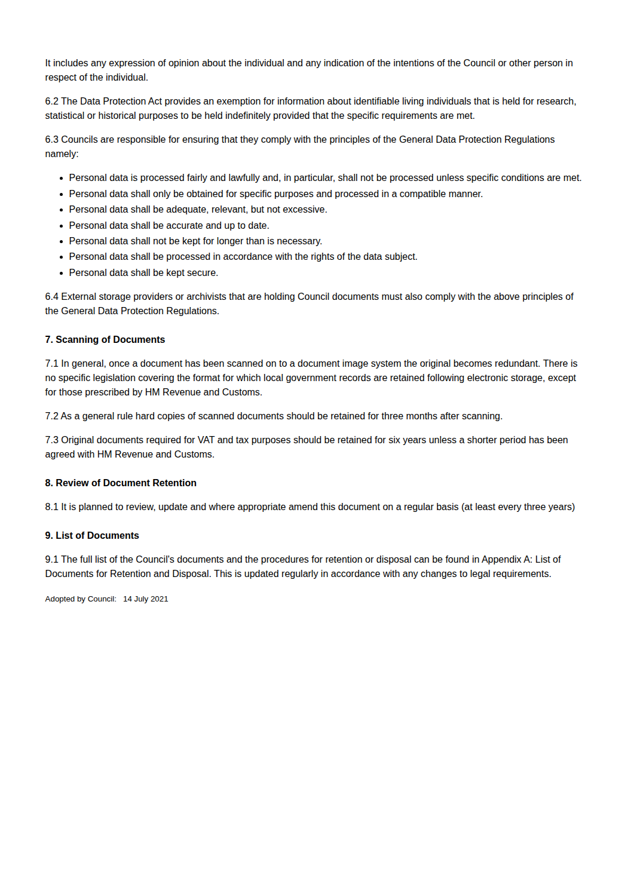It includes any expression of opinion about the individual and any indication of the intentions of the Council or other person in respect of the individual.
6.2 The Data Protection Act provides an exemption for information about identifiable living individuals that is held for research, statistical or historical purposes to be held indefinitely provided that the specific requirements are met.
6.3 Councils are responsible for ensuring that they comply with the principles of the General Data Protection Regulations namely:
Personal data is processed fairly and lawfully and, in particular, shall not be processed unless specific conditions are met.
Personal data shall only be obtained for specific purposes and processed in a compatible manner.
Personal data shall be adequate, relevant, but not excessive.
Personal data shall be accurate and up to date.
Personal data shall not be kept for longer than is necessary.
Personal data shall be processed in accordance with the rights of the data subject.
Personal data shall be kept secure.
6.4 External storage providers or archivists that are holding Council documents must also comply with the above principles of the General Data Protection Regulations.
7. Scanning of Documents
7.1 In general, once a document has been scanned on to a document image system the original becomes redundant. There is no specific legislation covering the format for which local government records are retained following electronic storage, except for those prescribed by HM Revenue and Customs.
7.2 As a general rule hard copies of scanned documents should be retained for three months after scanning.
7.3 Original documents required for VAT and tax purposes should be retained for six years unless a shorter period has been agreed with HM Revenue and Customs.
8. Review of Document Retention
8.1 It is planned to review, update and where appropriate amend this document on a regular basis (at least every three years)
9. List of Documents
9.1 The full list of the Council's documents and the procedures for retention or disposal can be found in Appendix A: List of Documents for Retention and Disposal. This is updated regularly in accordance with any changes to legal requirements.
Adopted by Council: 14 July 2021